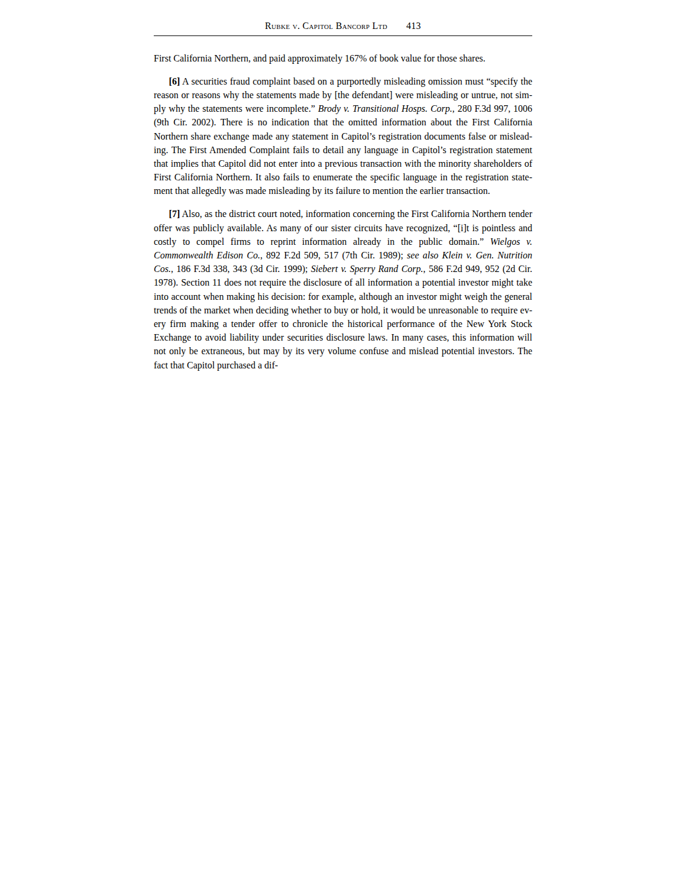Rubke v. Capitol Bancorp Ltd 413
First California Northern, and paid approximately 167% of book value for those shares.
[6] A securities fraud complaint based on a purportedly misleading omission must “specify the reason or reasons why the statements made by [the defendant] were misleading or untrue, not simply why the statements were incomplete.” Brody v. Transitional Hosps. Corp., 280 F.3d 997, 1006 (9th Cir. 2002). There is no indication that the omitted information about the First California Northern share exchange made any statement in Capitol’s registration documents false or misleading. The First Amended Complaint fails to detail any language in Capitol’s registration statement that implies that Capitol did not enter into a previous transaction with the minority shareholders of First California Northern. It also fails to enumerate the specific language in the registration statement that allegedly was made misleading by its failure to mention the earlier transaction.
[7] Also, as the district court noted, information concerning the First California Northern tender offer was publicly available. As many of our sister circuits have recognized, “[i]t is pointless and costly to compel firms to reprint information already in the public domain.” Wielgos v. Commonwealth Edison Co., 892 F.2d 509, 517 (7th Cir. 1989); see also Klein v. Gen. Nutrition Cos., 186 F.3d 338, 343 (3d Cir. 1999); Siebert v. Sperry Rand Corp., 586 F.2d 949, 952 (2d Cir. 1978). Section 11 does not require the disclosure of all information a potential investor might take into account when making his decision: for example, although an investor might weigh the general trends of the market when deciding whether to buy or hold, it would be unreasonable to require every firm making a tender offer to chronicle the historical performance of the New York Stock Exchange to avoid liability under securities disclosure laws. In many cases, this information will not only be extraneous, but may by its very volume confuse and mislead potential investors. The fact that Capitol purchased a dif-